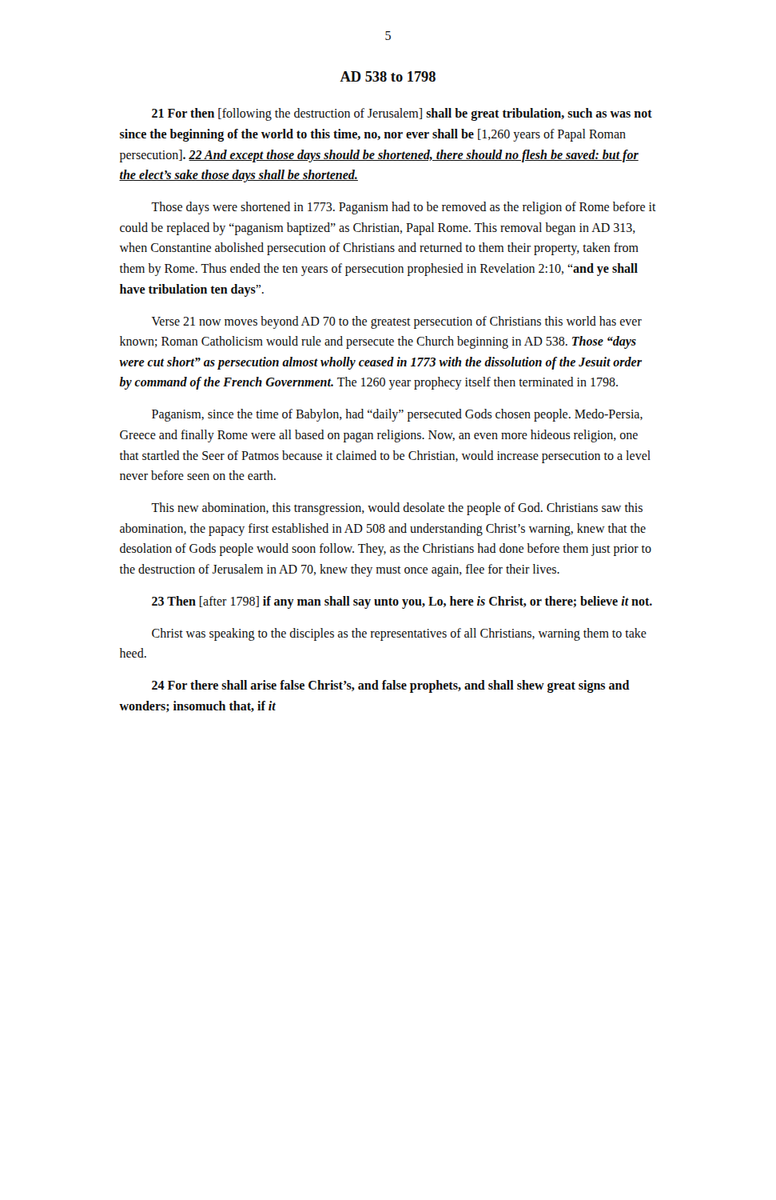5
AD 538 to 1798
21 For then [following the destruction of Jerusalem] shall be great tribulation, such as was not since the beginning of the world to this time, no, nor ever shall be [1,260 years of Papal Roman persecution]. 22 And except those days should be shortened, there should no flesh be saved: but for the elect’s sake those days shall be shortened.
Those days were shortened in 1773. Paganism had to be removed as the religion of Rome before it could be replaced by “paganism baptized” as Christian, Papal Rome. This removal began in AD 313, when Constantine abolished persecution of Christians and returned to them their property, taken from them by Rome. Thus ended the ten years of persecution prophesied in Revelation 2:10, “and ye shall have tribulation ten days”.
Verse 21 now moves beyond AD 70 to the greatest persecution of Christians this world has ever known; Roman Catholicism would rule and persecute the Church beginning in AD 538. Those “days were cut short” as persecution almost wholly ceased in 1773 with the dissolution of the Jesuit order by command of the French Government. The 1260 year prophecy itself then terminated in 1798.
Paganism, since the time of Babylon, had “daily” persecuted Gods chosen people. Medo-Persia, Greece and finally Rome were all based on pagan religions. Now, an even more hideous religion, one that startled the Seer of Patmos because it claimed to be Christian, would increase persecution to a level never before seen on the earth.
This new abomination, this transgression, would desolate the people of God. Christians saw this abomination, the papacy first established in AD 508 and understanding Christ’s warning, knew that the desolation of Gods people would soon follow. They, as the Christians had done before them just prior to the destruction of Jerusalem in AD 70, knew they must once again, flee for their lives.
23 Then [after 1798] if any man shall say unto you, Lo, here is Christ, or there; believe it not.
Christ was speaking to the disciples as the representatives of all Christians, warning them to take heed.
24 For there shall arise false Christ’s, and false prophets, and shall shew great signs and wonders; insomuch that, if it